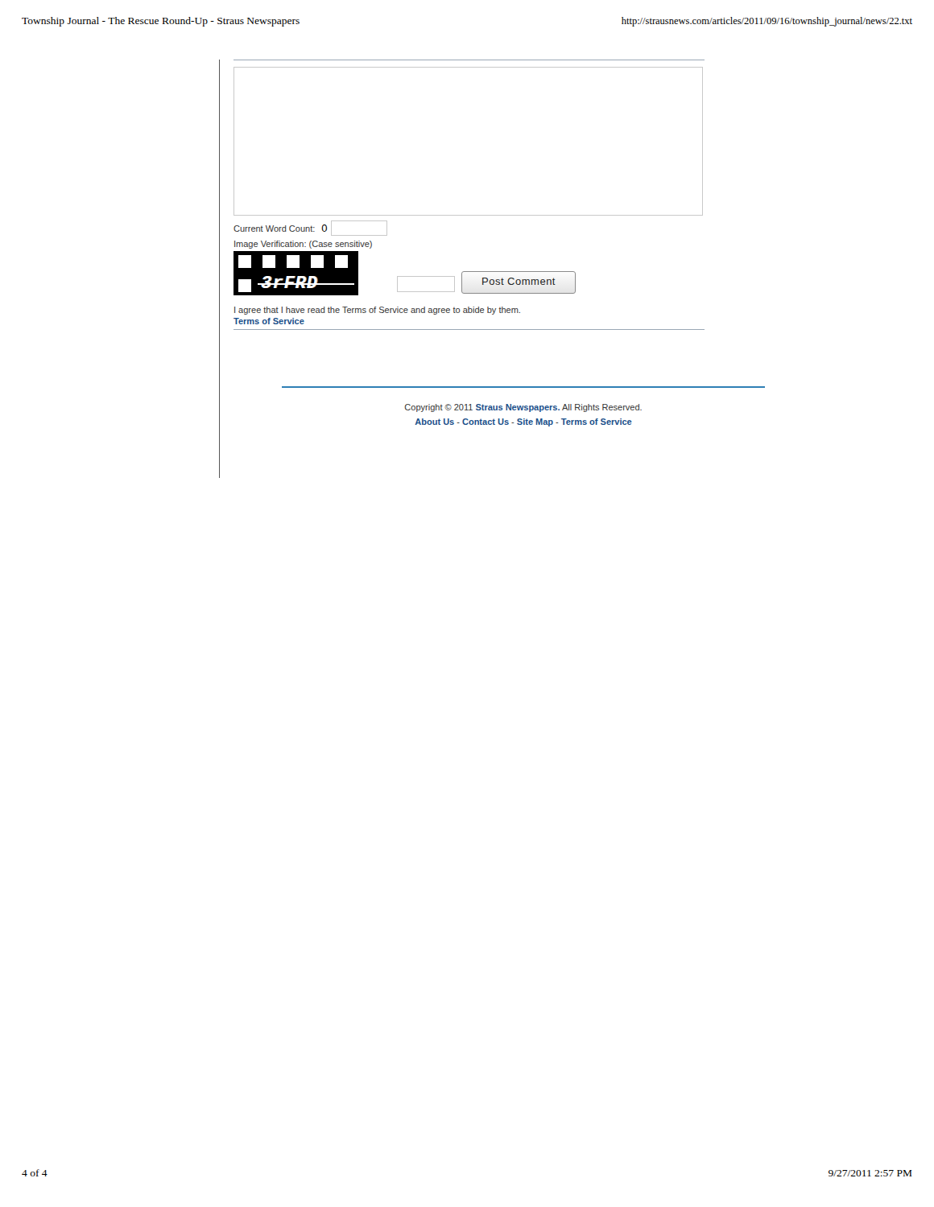Township Journal - The Rescue Round-Up - Straus Newspapers
http://strausnews.com/articles/2011/09/16/township_journal/news/22.txt
Current Word Count: 0
Image Verification: (Case sensitive)
3rFRD
Post Comment
I agree that I have read the Terms of Service and agree to abide by them.
Terms of Service
Copyright © 2011 Straus Newspapers. All Rights Reserved.
About Us - Contact Us - Site Map - Terms of Service
4 of 4
9/27/2011 2:57 PM